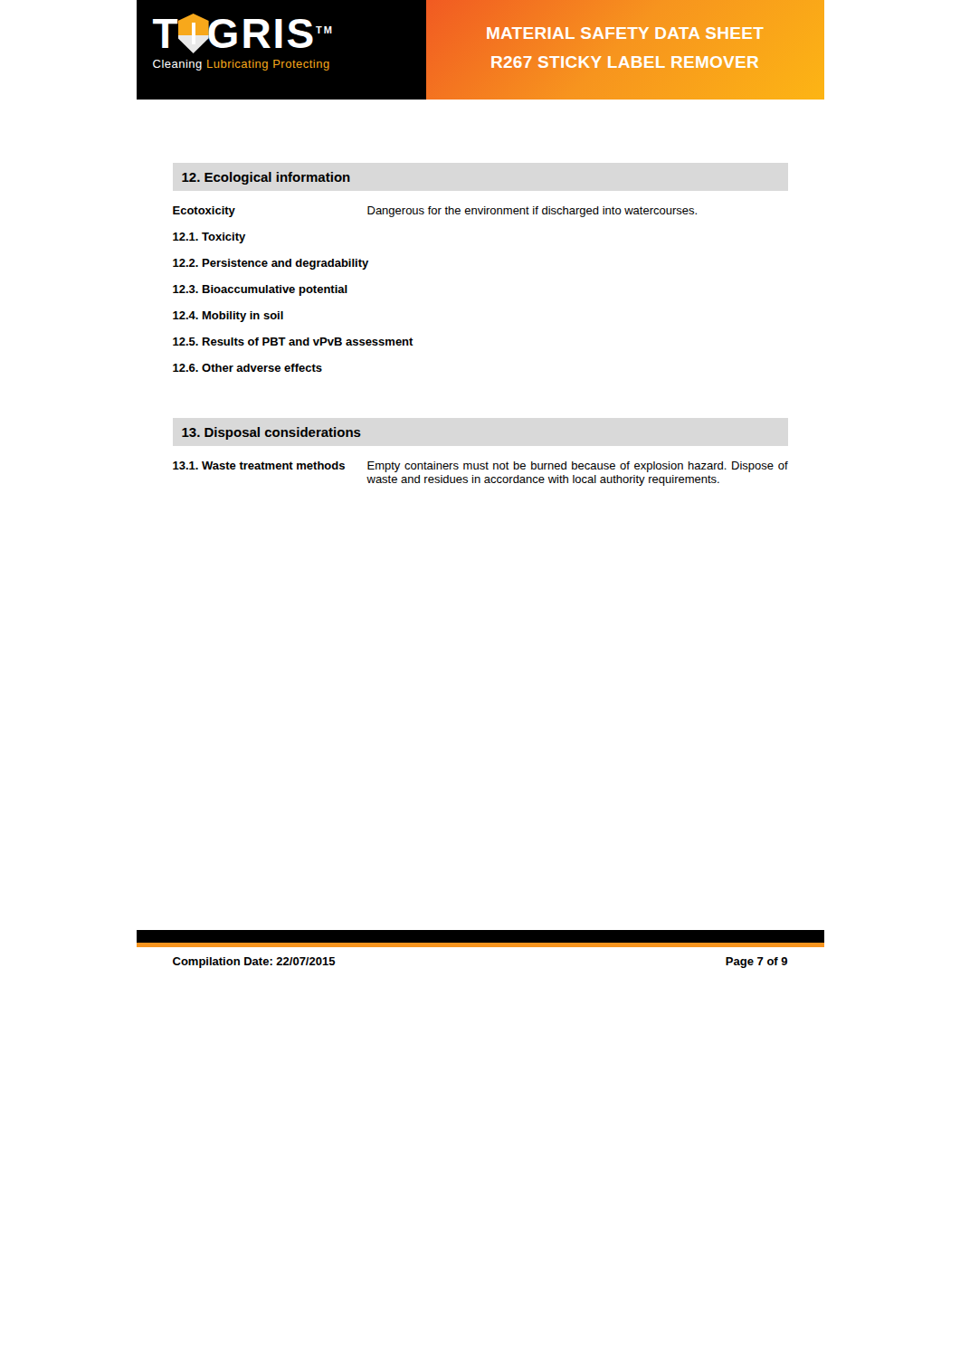T GRISTM
Cleaning Lubricating Protecting
MATERIAL SAFETY DATA SHEET
R267 STICKY LABEL REMOVER
12. Ecological information
Ecotoxicity
Dangerous for the environment if discharged into watercourses.
12.1. Toxicity
12.2. Persistence and degradability
12.3. Bioaccumulative potential
12.4. Mobility in soil
12.5. Results of PBT and vPvB assessment
12.6. Other adverse effects
13. Disposal considerations
13.1. Waste treatment methods
Empty containers must not be burned because of explosion hazard. Dispose of waste and residues in accordance with local authority requirements.
Compilation Date: 22/07/2015 Page 7 of 9